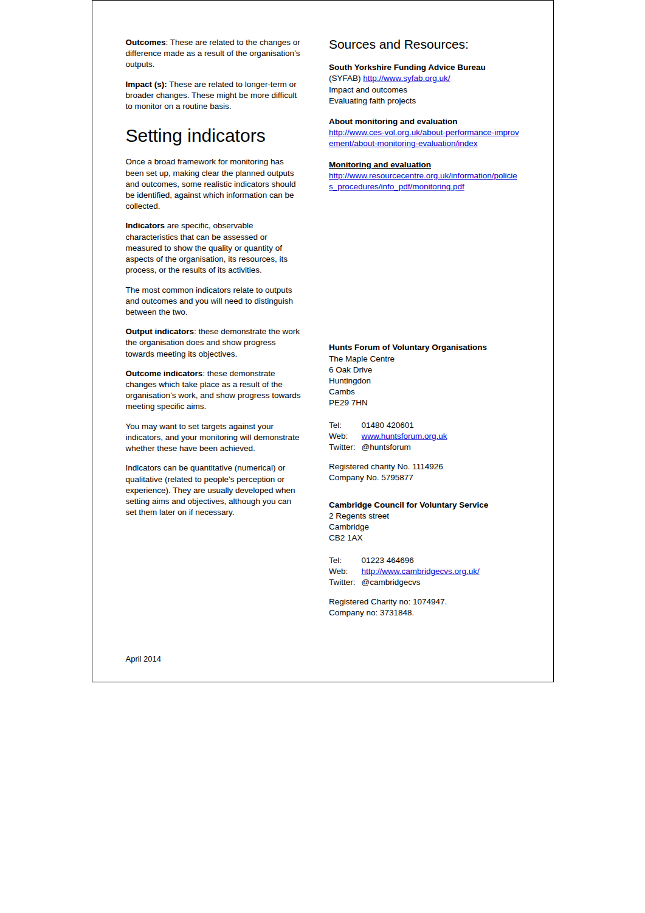Outcomes: These are related to the changes or difference made as a result of the organisation’s outputs.
Impact (s): These are related to longer-term or broader changes. These might be more difficult to monitor on a routine basis.
Setting indicators
Once a broad framework for monitoring has been set up, making clear the planned outputs and outcomes, some realistic indicators should be identified, against which information can be collected.
Indicators are specific, observable characteristics that can be assessed or measured to show the quality or quantity of aspects of the organisation, its resources, its process, or the results of its activities.
The most common indicators relate to outputs and outcomes and you will need to distinguish between the two.
Output indicators: these demonstrate the work the organisation does and show progress towards meeting its objectives.
Outcome indicators: these demonstrate changes which take place as a result of the organisation’s work, and show progress towards meeting specific aims.
You may want to set targets against your indicators, and your monitoring will demonstrate whether these have been achieved.
Indicators can be quantitative (numerical) or qualitative (related to people's perception or experience). They are usually developed when setting aims and objectives, although you can set them later on if necessary.
Sources and Resources:
South Yorkshire Funding Advice Bureau (SYFAB) http://www.syfab.org.uk/
Impact and outcomes
Evaluating faith projects
About monitoring and evaluation
http://www.ces-vol.org.uk/about-performance-improvement/about-monitoring-evaluation/index
Monitoring and evaluation
http://www.resourcecentre.org.uk/information/policies_procedures/info_pdf/monitoring.pdf
Hunts Forum of Voluntary Organisations
The Maple Centre
6 Oak Drive
Huntingdon
Cambs
PE29 7HN
| Tel: | 01480 420601 |
| Web: | www.huntsforum.org.uk |
| Twitter: | @huntsforum |
Registered charity No. 1114926
Company No. 5795877
Cambridge Council for Voluntary Service
2 Regents street
Cambridge
CB2 1AX
| Tel: | 01223 464696 |
| Web: | http://www.cambridgecvs.org.uk/ |
| Twitter: | @cambridgecvs |
Registered Charity no: 1074947.
Company no: 3731848.
April 2014